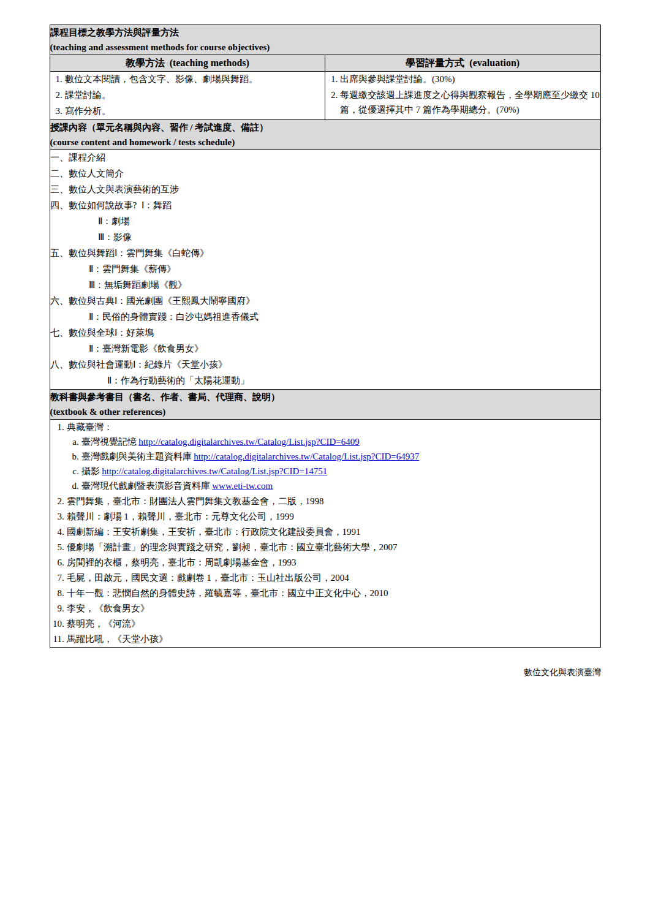| 課程目標之教學方法與評量方法 (teaching and assessment methods for course objectives) |
| 教學方法 (teaching methods) | 學習評量方式 (evaluation) |
| 數位文本閱讀，包含文字、影像、劇場與舞蹈。 課堂討論。 寫作分析。 | 出席與參與課堂討論。(30%) 每週繳交該週上課進度之心得與觀察報告，全學期應至少繳交 10 篇，從優選擇其中 7 篇作為學期總分。(70%) |
| 授課內容（單元名稱與內容、習作 / 考試進度、備註） (course content and homework / tests schedule) |
| 一、課程介紹 二、數位人文簡介 三、數位人文與表演藝術的互涉 四、數位如何說故事? Ⅰ：舞蹈 Ⅱ：劇場 Ⅲ：影像 五、數位與舞蹈Ⅰ：雲門舞集《白蛇傳》 Ⅱ：雲門舞集《薪傳》 Ⅲ：無垢舞蹈劇場《觀》 六、數位與古典Ⅰ：國光劇團《王熙鳳大鬧寧國府》 Ⅱ：民俗的身體實踐：白沙屯媽祖進香儀式 七、數位與全球Ⅰ：好萊塢 Ⅱ：臺灣新電影《飲食男女》 八、數位與社會運動Ⅰ：紀錄片《天堂小孩》 Ⅱ：作為行動藝術的「太陽花運動」 |
| 教科書與參考書目（書名、作者、書局、代理商、說明） (textbook & other references) |
| 典藏臺灣： 臺灣視覺記憶 http://catalog.digitalarchives.tw/Catalog/List.jsp?CID=6409 臺灣戲劇與美術主題資料庫 http://catalog.digitalarchives.tw/Catalog/List.jsp?CID=64937 攝影 http://catalog.digitalarchives.tw/Catalog/List.jsp?CID=14751 臺灣現代戲劇暨表演影音資料庫 www.eti-tw.com 雲門舞集，臺北市：財團法人雲門舞集文教基金會，二版，1998 賴聲川：劇場 1，賴聲川，臺北市：元尊文化公司，1999 國劇新編：王安祈劇集，王安祈，臺北市：行政院文化建設委員會，1991 優劇場「溯計畫」的理念與實踐之研究，劉昶，臺北市：國立臺北藝術大學，2007 房間裡的衣櫃，蔡明亮，臺北市：周凱劇場基金會，1993 毛屍，田啟元，國民文選：戲劇卷 1，臺北市：玉山社出版公司，2004 十年一觀：悲憫自然的身體史詩，羅毓嘉等，臺北市：國立中正文化中心，2010 李安，《飲食男女》 蔡明亮，《河流》 馬躍比吼，《天堂小孩》 |
數位文化與表演臺灣